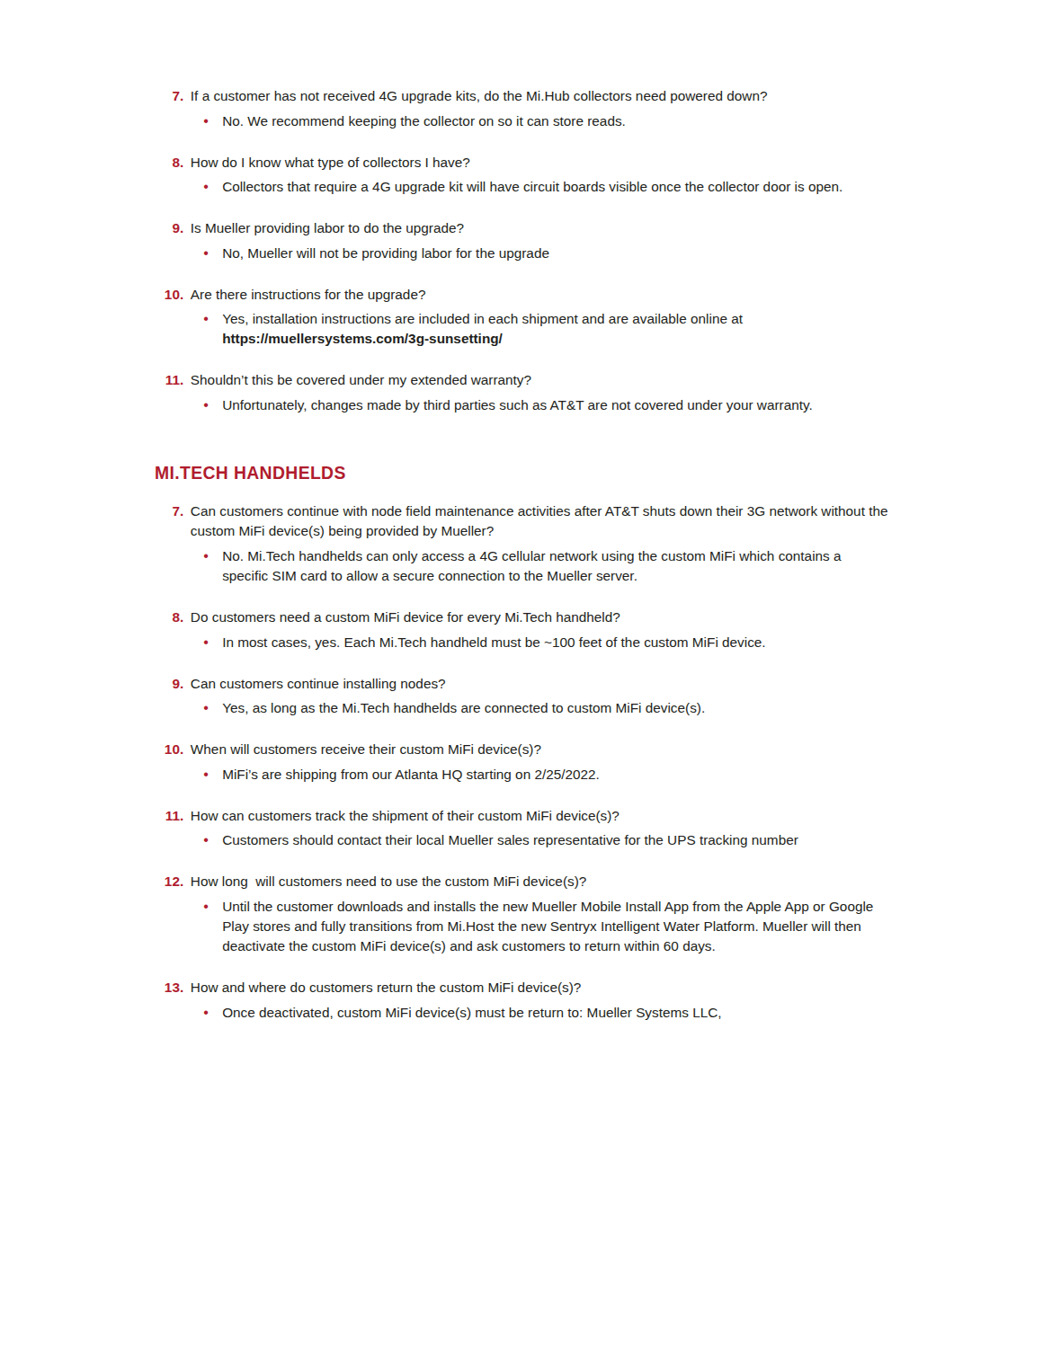If a customer has not received 4G upgrade kits, do the Mi.Hub collectors need powered down?
No. We recommend keeping the collector on so it can store reads.
How do I know what type of collectors I have?
Collectors that require a 4G upgrade kit will have circuit boards visible once the collector door is open.
Is Mueller providing labor to do the upgrade?
No, Mueller will not be providing labor for the upgrade
Are there instructions for the upgrade?
Yes, installation instructions are included in each shipment and are available online at
https://muellersystems.com/3g-sunsetting/
Shouldn’t this be covered under my extended warranty?
Unfortunately, changes made by third parties such as AT&T are not covered under your warranty.
Mi.Tech Handhelds
Can customers continue with node field maintenance activities after AT&T shuts down their 3G network without the custom MiFi device(s) being provided by Mueller?
No. Mi.Tech handhelds can only access a 4G cellular network using the custom MiFi which contains a specific SIM card to allow a secure connection to the Mueller server.
Do customers need a custom MiFi device for every Mi.Tech handheld?
In most cases, yes. Each Mi.Tech handheld must be ~100 feet of the custom MiFi device.
Can customers continue installing nodes?
Yes, as long as the Mi.Tech handhelds are connected to custom MiFi device(s).
When will customers receive their custom MiFi device(s)?
MiFi’s are shipping from our Atlanta HQ starting on 2/25/2022.
How can customers track the shipment of their custom MiFi device(s)?
Customers should contact their local Mueller sales representative for the UPS tracking number
How long will customers need to use the custom MiFi device(s)?
Until the customer downloads and installs the new Mueller Mobile Install App from the Apple App or Google Play stores and fully transitions from Mi.Host the new Sentryx Intelligent Water Platform. Mueller will then deactivate the custom MiFi device(s) and ask customers to return within 60 days.
How and where do customers return the custom MiFi device(s)?
Once deactivated, custom MiFi device(s) must be return to: Mueller Systems LLC,